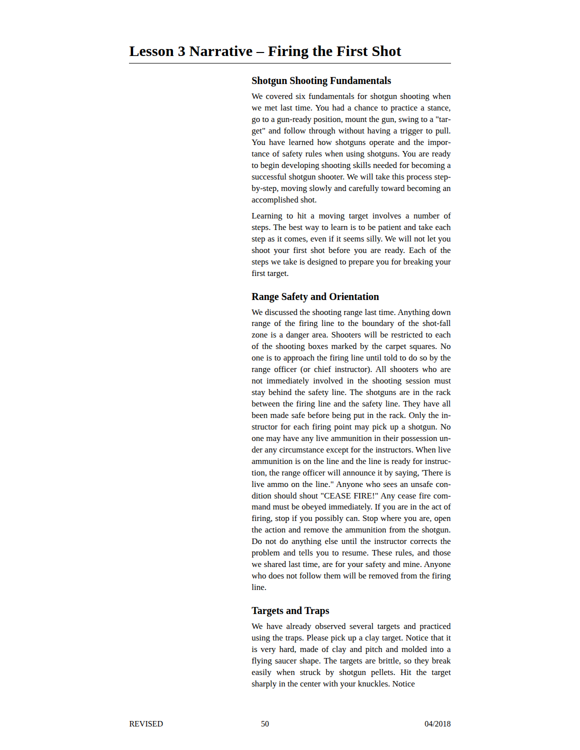Lesson 3 Narrative – Firing the First Shot
Shotgun Shooting Fundamentals
We covered six fundamentals for shotgun shooting when we met last time. You had a chance to practice a stance, go to a gun-ready position, mount the gun, swing to a "target" and follow through without having a trigger to pull. You have learned how shotguns operate and the importance of safety rules when using shotguns. You are ready to begin developing shooting skills needed for becoming a successful shotgun shooter. We will take this process step-by-step, moving slowly and carefully toward becoming an accomplished shot.
Learning to hit a moving target involves a number of steps. The best way to learn is to be patient and take each step as it comes, even if it seems silly. We will not let you shoot your first shot before you are ready. Each of the steps we take is designed to prepare you for breaking your first target.
Range Safety and Orientation
We discussed the shooting range last time. Anything down range of the firing line to the boundary of the shot-fall zone is a danger area. Shooters will be restricted to each of the shooting boxes marked by the carpet squares. No one is to approach the firing line until told to do so by the range officer (or chief instructor). All shooters who are not immediately involved in the shooting session must stay behind the safety line. The shotguns are in the rack between the firing line and the safety line. They have all been made safe before being put in the rack. Only the instructor for each firing point may pick up a shotgun. No one may have any live ammunition in their possession under any circumstance except for the instructors. When live ammunition is on the line and the line is ready for instruction, the range officer will announce it by saying, 'There is live ammo on the line." Anyone who sees an unsafe condition should shout "CEASE FIRE!" Any cease fire command must be obeyed immediately. If you are in the act of firing, stop if you possibly can. Stop where you are, open the action and remove the ammunition from the shotgun. Do not do anything else until the instructor corrects the problem and tells you to resume. These rules, and those we shared last time, are for your safety and mine. Anyone who does not follow them will be removed from the firing line.
Targets and Traps
We have already observed several targets and practiced using the traps. Please pick up a clay target. Notice that it is very hard, made of clay and pitch and molded into a flying saucer shape. The targets are brittle, so they break easily when struck by shotgun pellets. Hit the target sharply in the center with your knuckles. Notice
REVISED 50 04/2018